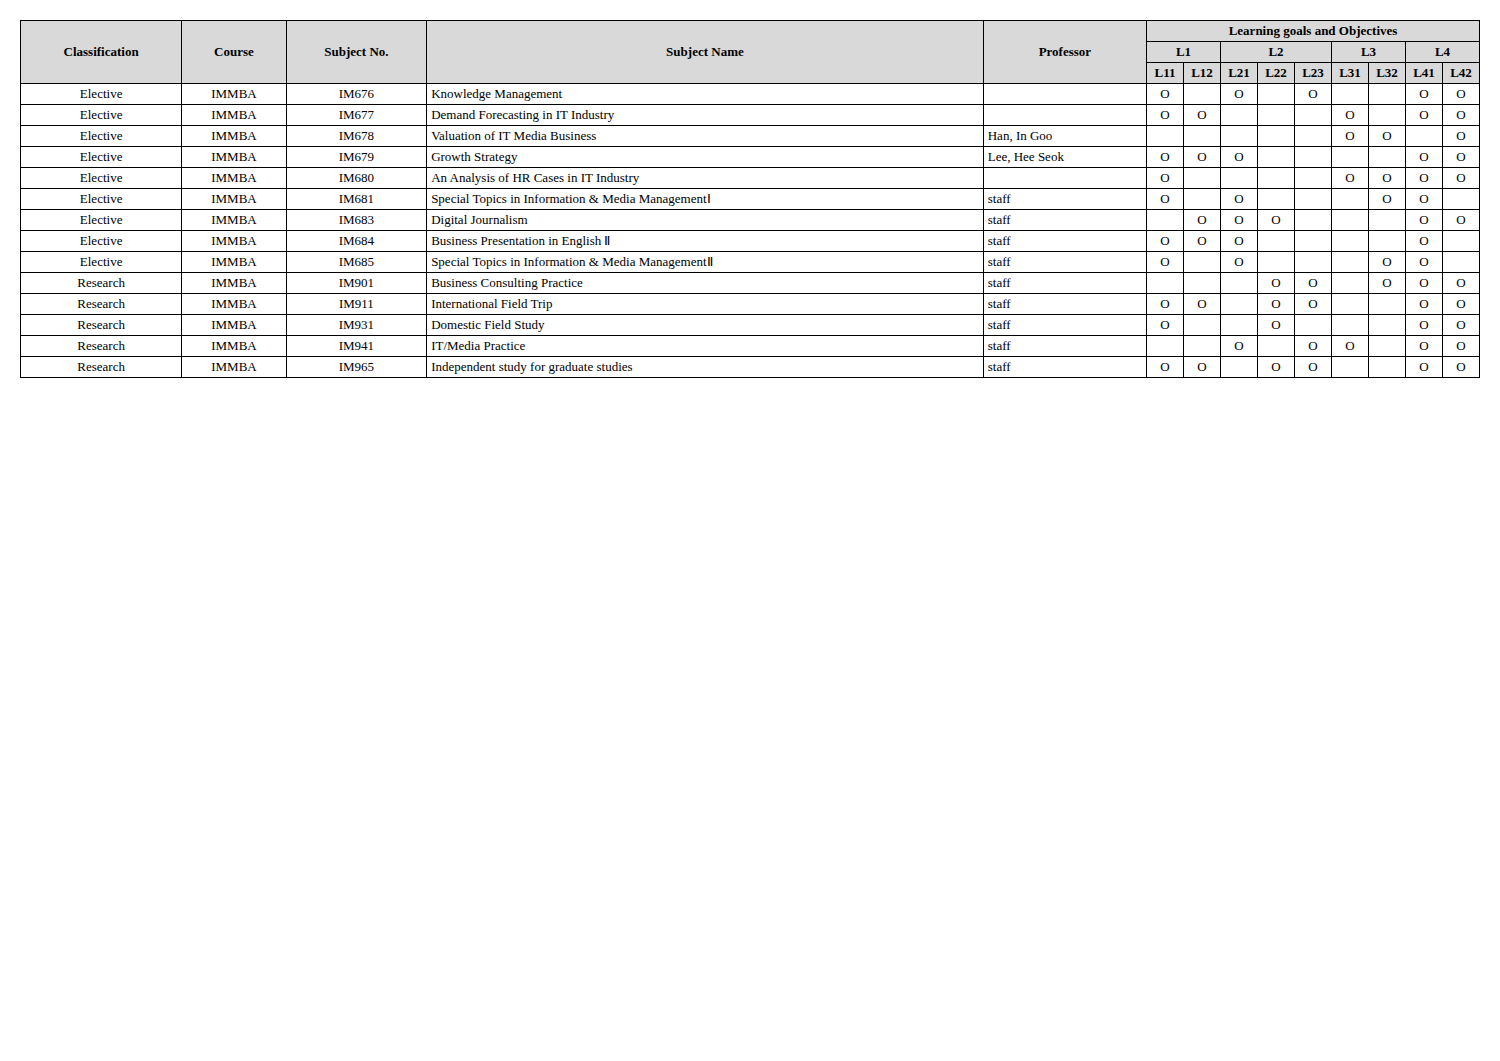| Classification | Course | Subject No. | Subject Name | Professor | Learning goals and Objectives |
| --- | --- | --- | --- | --- | --- |
| L1 | L2 | L3 | L4 |
| L11 | L12 | L21 | L22 | L23 | L31 | L32 | L41 | L42 |
| Elective | IMMBA | IM676 | Knowledge Management | | O | | O | | O | | | O | O |
| Elective | IMMBA | IM677 | Demand Forecasting in IT Industry | | O | O | | | | O | | O | O |
| Elective | IMMBA | IM678 | Valuation of IT Media Business | Han, In Goo | | | | | | O | O | | O |
| Elective | IMMBA | IM679 | Growth Strategy | Lee, Hee Seok | O | O | O | | | | | O | O |
| Elective | IMMBA | IM680 | An Analysis of HR Cases in IT Industry | | O | | | | | O | O | O | O |
| Elective | IMMBA | IM681 | Special Topics in Information & Media ManagementⅠ | staff | O | | O | | | | O | O | |
| Elective | IMMBA | IM683 | Digital Journalism | staff | | O | O | O | | | | O | O |
| Elective | IMMBA | IM684 | Business Presentation in English Ⅱ | staff | O | O | O | | | | | O | |
| Elective | IMMBA | IM685 | Special Topics in Information & Media ManagementⅡ | staff | O | | O | | | | O | O | |
| Research | IMMBA | IM901 | Business Consulting Practice | staff | | | | O | O | | O | O | O |
| Research | IMMBA | IM911 | International Field Trip | staff | O | O | | O | O | | | O | O |
| Research | IMMBA | IM931 | Domestic Field Study | staff | O | | | O | | | | O | O |
| Research | IMMBA | IM941 | IT/Media Practice | staff | | | O | | O | O | | O | O |
| Research | IMMBA | IM965 | Independent study for graduate studies | staff | O | O | | O | O | | | O | O |